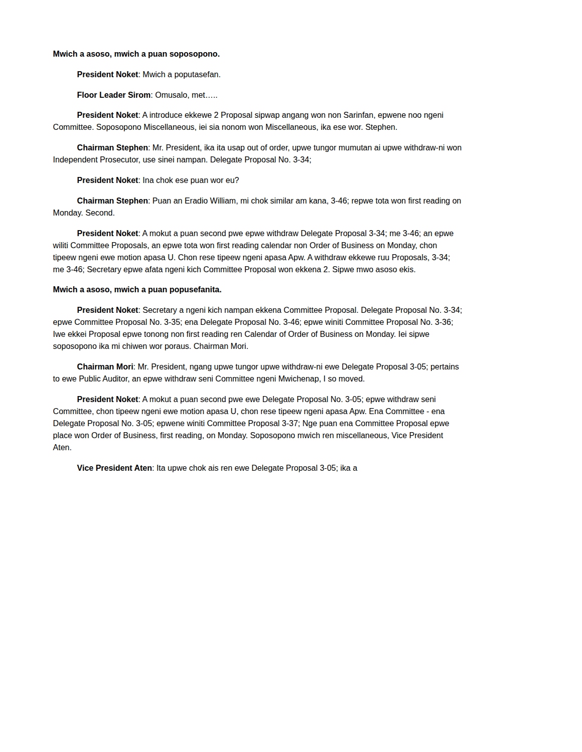Mwich a asoso, mwich a puan soposopono.
President Noket: Mwich a poputasefan.
Floor Leader Sirom: Omusalo, met…..
President Noket: A introduce ekkewe 2 Proposal sipwap angang won non Sarinfan, epwene noo ngeni Committee. Soposopono Miscellaneous, iei sia nonom won Miscellaneous, ika ese wor. Stephen.
Chairman Stephen: Mr. President, ika ita usap out of order, upwe tungor mumutan ai upwe withdraw-ni won Independent Prosecutor, use sinei nampan. Delegate Proposal No. 3-34;
President Noket: Ina chok ese puan wor eu?
Chairman Stephen: Puan an Eradio William, mi chok similar am kana, 3-46; repwe tota won first reading on Monday. Second.
President Noket: A mokut a puan second pwe epwe withdraw Delegate Proposal 3-34; me 3-46; an epwe wiliti Committee Proposals, an epwe tota won first reading calendar non Order of Business on Monday, chon tipeew ngeni ewe motion apasa U. Chon rese tipeew ngeni apasa Apw. A withdraw ekkewe ruu Proposals, 3-34; me 3-46; Secretary epwe afata ngeni kich Committee Proposal won ekkena 2. Sipwe mwo asoso ekis.
Mwich a asoso, mwich a puan popusefanita.
President Noket: Secretary a ngeni kich nampan ekkena Committee Proposal. Delegate Proposal No. 3-34; epwe Committee Proposal No. 3-35; ena Delegate Proposal No. 3-46; epwe winiti Committee Proposal No. 3-36; Iwe ekkei Proposal epwe tonong non first reading ren Calendar of Order of Business on Monday. Iei sipwe soposopono ika mi chiwen wor poraus. Chairman Mori.
Chairman Mori: Mr. President, ngang upwe tungor upwe withdraw-ni ewe Delegate Proposal 3-05; pertains to ewe Public Auditor, an epwe withdraw seni Committee ngeni Mwichenap, I so moved.
President Noket: A mokut a puan second pwe ewe Delegate Proposal No. 3-05; epwe withdraw seni Committee, chon tipeew ngeni ewe motion apasa U, chon rese tipeew ngeni apasa Apw. Ena Committee - ena Delegate Proposal No. 3-05; epwene winiti Committee Proposal 3-37; Nge puan ena Committee Proposal epwe place won Order of Business, first reading, on Monday. Soposopono mwich ren miscellaneous, Vice President Aten.
Vice President Aten: Ita upwe chok ais ren ewe Delegate Proposal 3-05; ika a